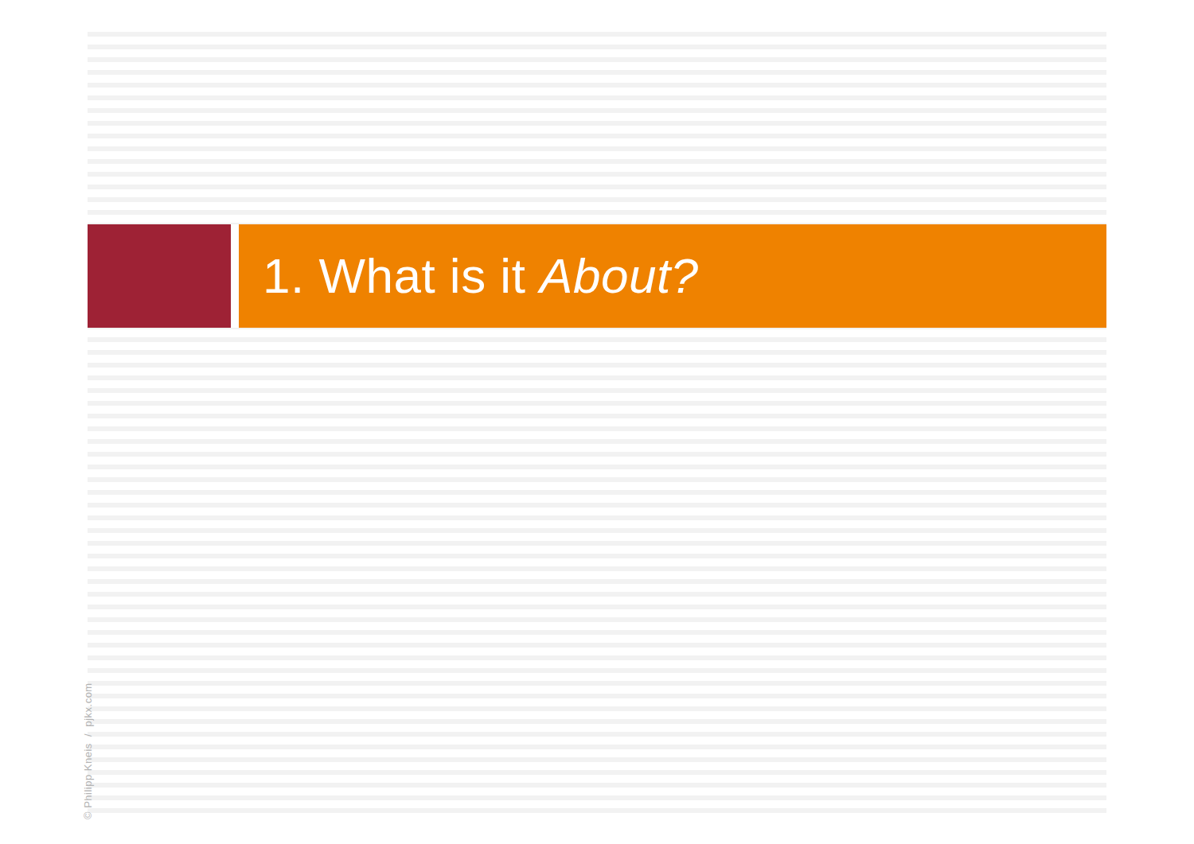1. What is it About?
© Philipp Kneis / pjkx.com